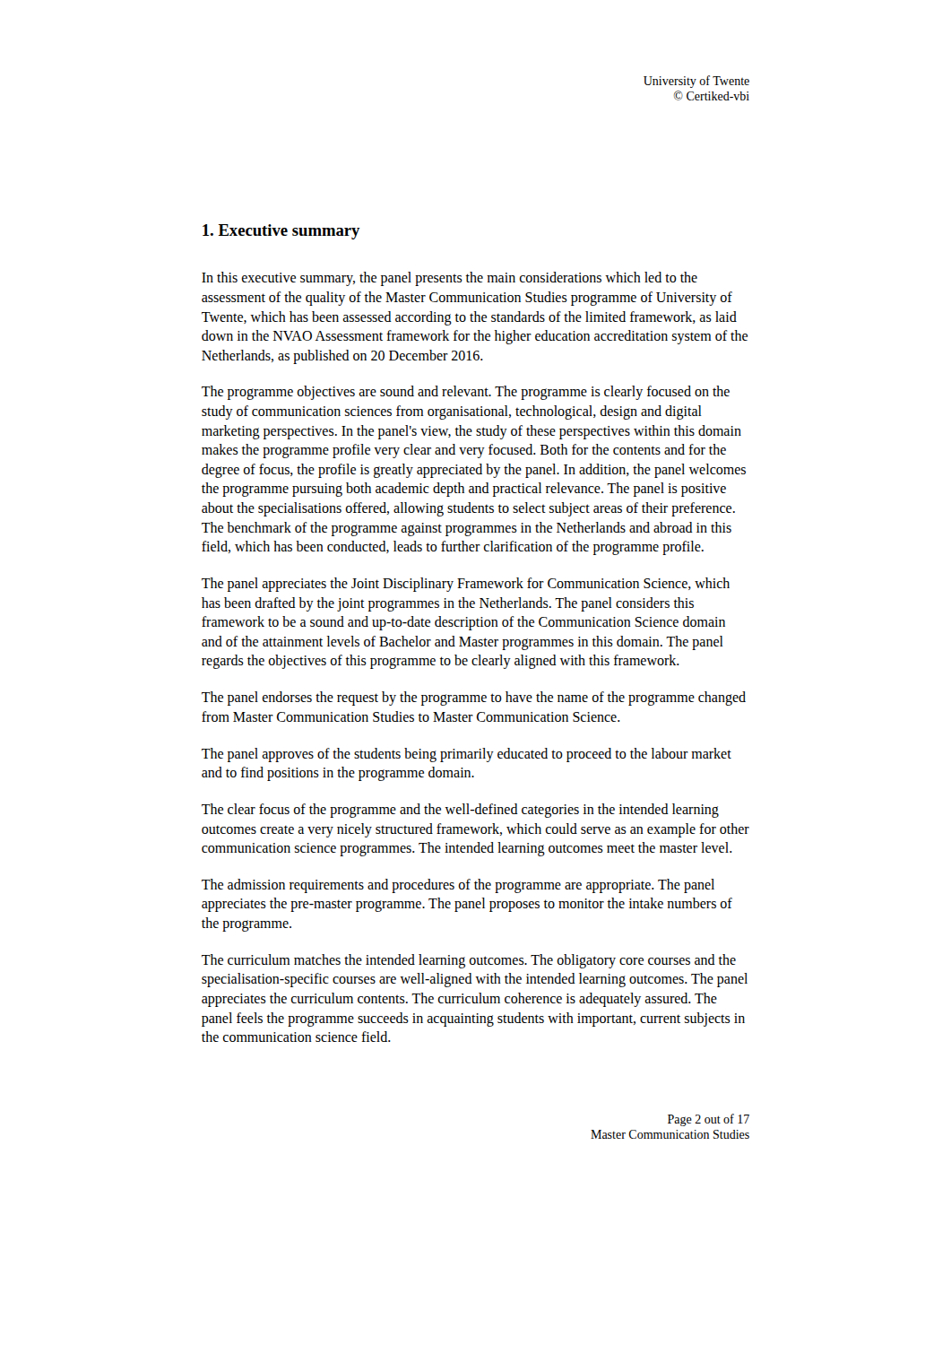University of Twente
© Certiked-vbi
1. Executive summary
In this executive summary, the panel presents the main considerations which led to the assessment of the quality of the Master Communication Studies programme of University of Twente, which has been assessed according to the standards of the limited framework, as laid down in the NVAO Assessment framework for the higher education accreditation system of the Netherlands, as published on 20 December 2016.
The programme objectives are sound and relevant. The programme is clearly focused on the study of communication sciences from organisational, technological, design and digital marketing perspectives. In the panel's view, the study of these perspectives within this domain makes the programme profile very clear and very focused. Both for the contents and for the degree of focus, the profile is greatly appreciated by the panel. In addition, the panel welcomes the programme pursuing both academic depth and practical relevance. The panel is positive about the specialisations offered, allowing students to select subject areas of their preference. The benchmark of the programme against programmes in the Netherlands and abroad in this field, which has been conducted, leads to further clarification of the programme profile.
The panel appreciates the Joint Disciplinary Framework for Communication Science, which has been drafted by the joint programmes in the Netherlands. The panel considers this framework to be a sound and up-to-date description of the Communication Science domain and of the attainment levels of Bachelor and Master programmes in this domain. The panel regards the objectives of this programme to be clearly aligned with this framework.
The panel endorses the request by the programme to have the name of the programme changed from Master Communication Studies to Master Communication Science.
The panel approves of the students being primarily educated to proceed to the labour market and to find positions in the programme domain.
The clear focus of the programme and the well-defined categories in the intended learning outcomes create a very nicely structured framework, which could serve as an example for other communication science programmes. The intended learning outcomes meet the master level.
The admission requirements and procedures of the programme are appropriate. The panel appreciates the pre-master programme. The panel proposes to monitor the intake numbers of the programme.
The curriculum matches the intended learning outcomes. The obligatory core courses and the specialisation-specific courses are well-aligned with the intended learning outcomes. The panel appreciates the curriculum contents. The curriculum coherence is adequately assured. The panel feels the programme succeeds in acquainting students with important, current subjects in the communication science field.
Page 2 out of 17
Master Communication Studies